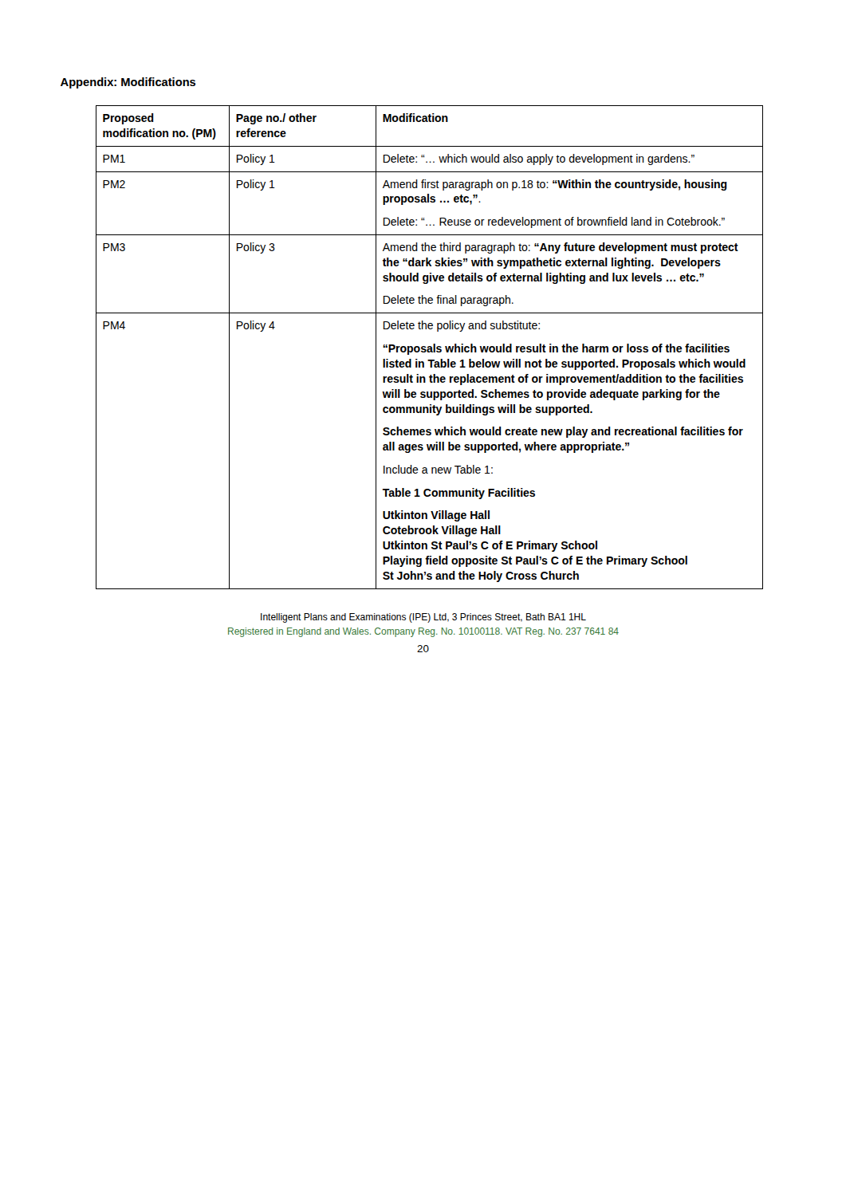Appendix: Modifications
| Proposed modification no. (PM) | Page no./ other reference | Modification |
| --- | --- | --- |
| PM1 | Policy 1 | Delete: “… which would also apply to development in gardens.” |
| PM2 | Policy 1 | Amend first paragraph on p.18 to: “Within the countryside, housing proposals … etc,” . Delete: “… Reuse or redevelopment of brownfield land in Cotebrook.” |
| PM3 | Policy 3 | Amend the third paragraph to: “Any future development must protect the “dark skies” with sympathetic external lighting. Developers should give details of external lighting and lux levels … etc.” Delete the final paragraph. |
| PM4 | Policy 4 | Delete the policy and substitute: “Proposals which would result in the harm or loss of the facilities listed in Table 1 below will not be supported. Proposals which would result in the replacement of or improvement/addition to the facilities will be supported. Schemes to provide adequate parking for the community buildings will be supported. Schemes which would create new play and recreational facilities for all ages will be supported, where appropriate.” Include a new Table 1: Table 1 Community Facilities Utkinton Village Hall Cotebrook Village Hall Utkinton St Paul’s C of E Primary School Playing field opposite St Paul’s C of E the Primary School St John’s and the Holy Cross Church |
Intelligent Plans and Examinations (IPE) Ltd, 3 Princes Street, Bath BA1 1HL
Registered in England and Wales. Company Reg. No. 10100118. VAT Reg. No. 237 7641 84
20